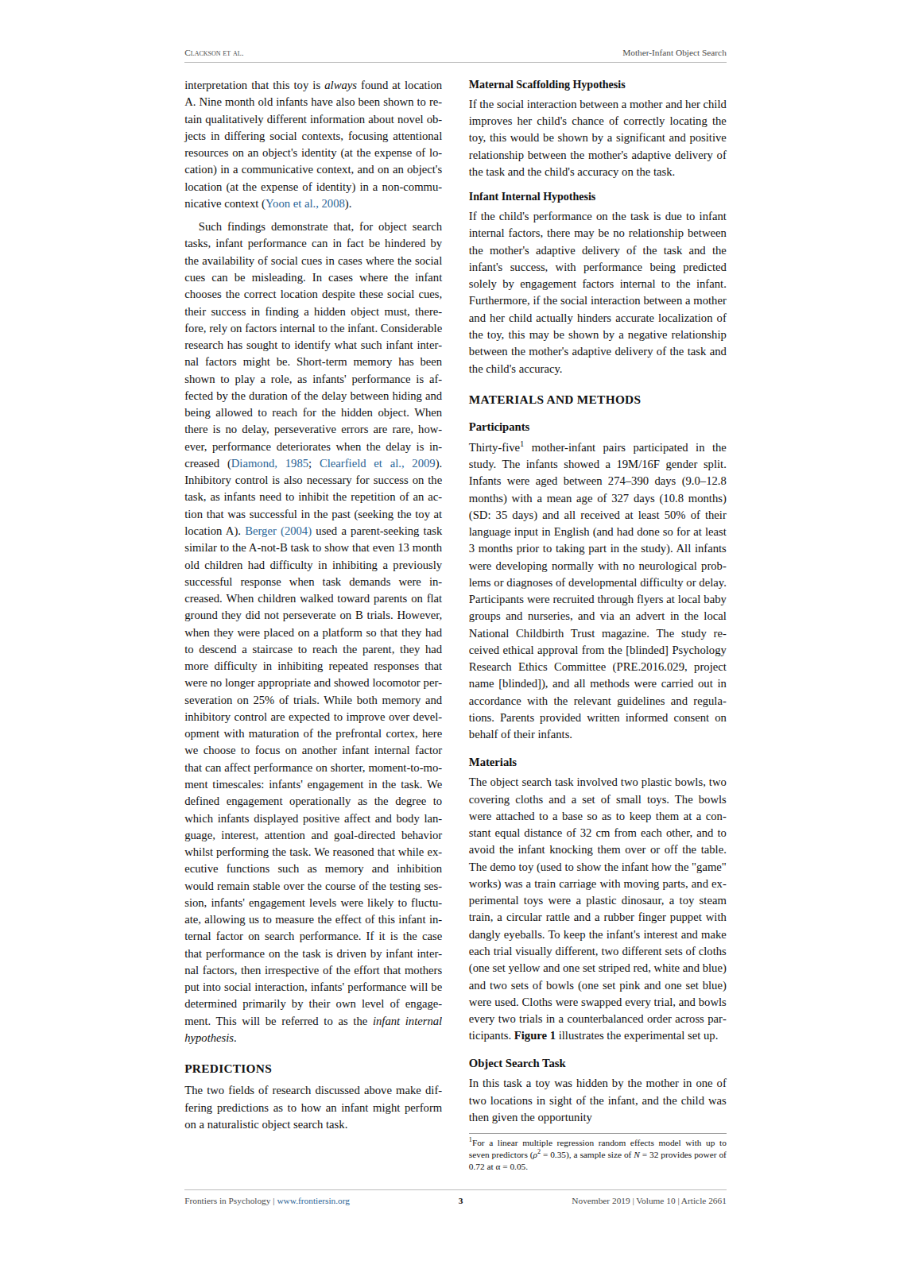Clackson et al.
Mother-Infant Object Search
interpretation that this toy is always found at location A. Nine month old infants have also been shown to retain qualitatively different information about novel objects in differing social contexts, focusing attentional resources on an object's identity (at the expense of location) in a communicative context, and on an object's location (at the expense of identity) in a non-communicative context (Yoon et al., 2008).
Such findings demonstrate that, for object search tasks, infant performance can in fact be hindered by the availability of social cues in cases where the social cues can be misleading. In cases where the infant chooses the correct location despite these social cues, their success in finding a hidden object must, therefore, rely on factors internal to the infant. Considerable research has sought to identify what such infant internal factors might be. Short-term memory has been shown to play a role, as infants' performance is affected by the duration of the delay between hiding and being allowed to reach for the hidden object. When there is no delay, perseverative errors are rare, however, performance deteriorates when the delay is increased (Diamond, 1985; Clearfield et al., 2009). Inhibitory control is also necessary for success on the task, as infants need to inhibit the repetition of an action that was successful in the past (seeking the toy at location A). Berger (2004) used a parent-seeking task similar to the A-not-B task to show that even 13 month old children had difficulty in inhibiting a previously successful response when task demands were increased. When children walked toward parents on flat ground they did not perseverate on B trials. However, when they were placed on a platform so that they had to descend a staircase to reach the parent, they had more difficulty in inhibiting repeated responses that were no longer appropriate and showed locomotor perseveration on 25% of trials. While both memory and inhibitory control are expected to improve over development with maturation of the prefrontal cortex, here we choose to focus on another infant internal factor that can affect performance on shorter, moment-to-moment timescales: infants' engagement in the task. We defined engagement operationally as the degree to which infants displayed positive affect and body language, interest, attention and goal-directed behavior whilst performing the task. We reasoned that while executive functions such as memory and inhibition would remain stable over the course of the testing session, infants' engagement levels were likely to fluctuate, allowing us to measure the effect of this infant internal factor on search performance. If it is the case that performance on the task is driven by infant internal factors, then irrespective of the effort that mothers put into social interaction, infants' performance will be determined primarily by their own level of engagement. This will be referred to as the infant internal hypothesis.
Predictions
The two fields of research discussed above make differing predictions as to how an infant might perform on a naturalistic object search task.
Maternal Scaffolding Hypothesis
If the social interaction between a mother and her child improves her child's chance of correctly locating the toy, this would be shown by a significant and positive relationship between the mother's adaptive delivery of the task and the child's accuracy on the task.
Infant Internal Hypothesis
If the child's performance on the task is due to infant internal factors, there may be no relationship between the mother's adaptive delivery of the task and the infant's success, with performance being predicted solely by engagement factors internal to the infant. Furthermore, if the social interaction between a mother and her child actually hinders accurate localization of the toy, this may be shown by a negative relationship between the mother's adaptive delivery of the task and the child's accuracy.
MATERIALS AND METHODS
Participants
Thirty-five1 mother-infant pairs participated in the study. The infants showed a 19M/16F gender split. Infants were aged between 274–390 days (9.0–12.8 months) with a mean age of 327 days (10.8 months) (SD: 35 days) and all received at least 50% of their language input in English (and had done so for at least 3 months prior to taking part in the study). All infants were developing normally with no neurological problems or diagnoses of developmental difficulty or delay. Participants were recruited through flyers at local baby groups and nurseries, and via an advert in the local National Childbirth Trust magazine. The study received ethical approval from the [blinded] Psychology Research Ethics Committee (PRE.2016.029, project name [blinded]), and all methods were carried out in accordance with the relevant guidelines and regulations. Parents provided written informed consent on behalf of their infants.
Materials
The object search task involved two plastic bowls, two covering cloths and a set of small toys. The bowls were attached to a base so as to keep them at a constant equal distance of 32 cm from each other, and to avoid the infant knocking them over or off the table. The demo toy (used to show the infant how the "game" works) was a train carriage with moving parts, and experimental toys were a plastic dinosaur, a toy steam train, a circular rattle and a rubber finger puppet with dangly eyeballs. To keep the infant's interest and make each trial visually different, two different sets of cloths (one set yellow and one set striped red, white and blue) and two sets of bowls (one set pink and one set blue) were used. Cloths were swapped every trial, and bowls every two trials in a counterbalanced order across participants. Figure 1 illustrates the experimental set up.
Object Search Task
In this task a toy was hidden by the mother in one of two locations in sight of the infant, and the child was then given the opportunity
1For a linear multiple regression random effects model with up to seven predictors (ρ2 = 0.35), a sample size of N = 32 provides power of 0.72 at α = 0.05.
Frontiers in Psychology | www.frontiersin.org
3
November 2019 | Volume 10 | Article 2661